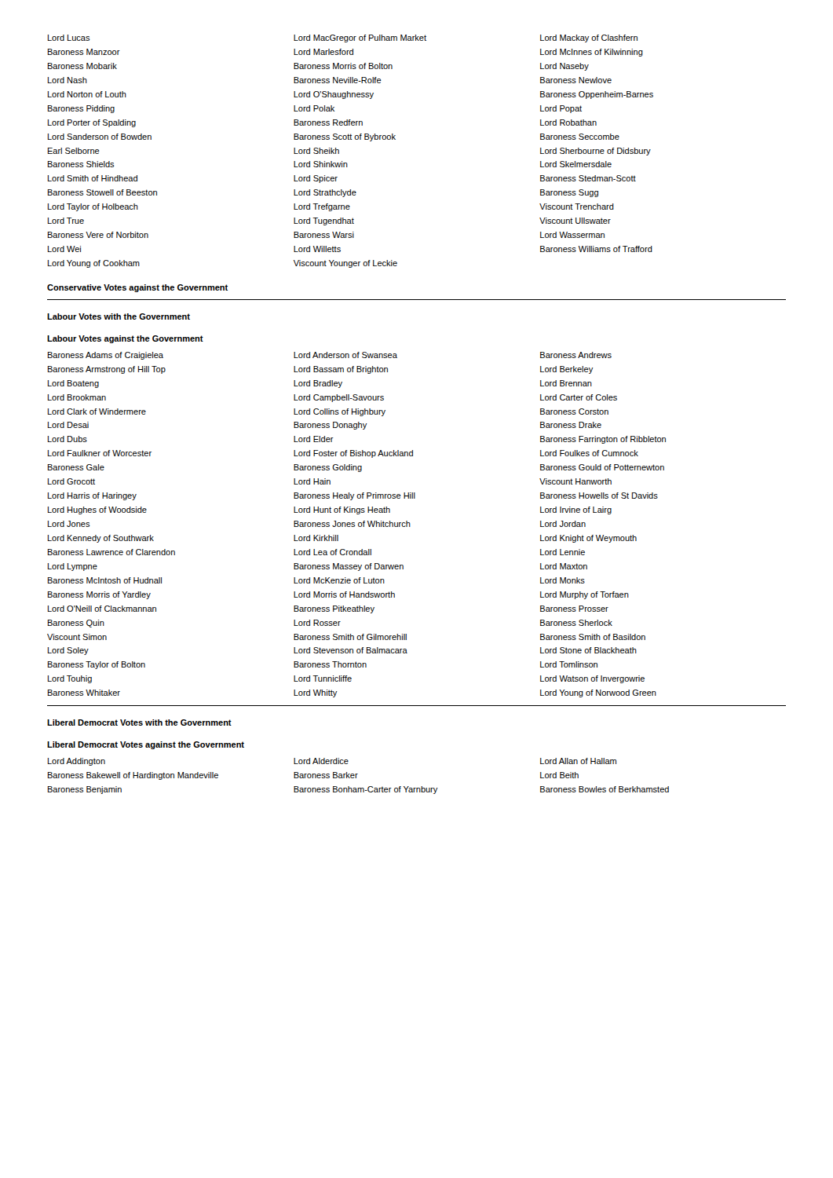| Lord Lucas | Lord MacGregor of Pulham Market | Lord Mackay of Clashfern |
| Baroness Manzoor | Lord Marlesford | Lord McInnes of Kilwinning |
| Baroness Mobarik | Baroness Morris of Bolton | Lord Naseby |
| Lord Nash | Baroness Neville-Rolfe | Baroness Newlove |
| Lord Norton of Louth | Lord O'Shaughnessy | Baroness Oppenheim-Barnes |
| Baroness Pidding | Lord Polak | Lord Popat |
| Lord Porter of Spalding | Baroness Redfern | Lord Robathan |
| Lord Sanderson of Bowden | Baroness Scott of Bybrook | Baroness Seccombe |
| Earl Selborne | Lord Sheikh | Lord Sherbourne of Didsbury |
| Baroness Shields | Lord Shinkwin | Lord Skelmersdale |
| Lord Smith of Hindhead | Lord Spicer | Baroness Stedman-Scott |
| Baroness Stowell of Beeston | Lord Strathclyde | Baroness Sugg |
| Lord Taylor of Holbeach | Lord Trefgarne | Viscount Trenchard |
| Lord True | Lord Tugendhat | Viscount Ullswater |
| Baroness Vere of Norbiton | Baroness Warsi | Lord Wasserman |
| Lord Wei | Lord Willetts | Baroness Williams of Trafford |
| Lord Young of Cookham | Viscount Younger of Leckie | |
Conservative Votes against the Government
Labour Votes with the Government
Labour Votes against the Government
| Baroness Adams of Craigielea | Lord Anderson of Swansea | Baroness Andrews |
| Baroness Armstrong of Hill Top | Lord Bassam of Brighton | Lord Berkeley |
| Lord Boateng | Lord Bradley | Lord Brennan |
| Lord Brookman | Lord Campbell-Savours | Lord Carter of Coles |
| Lord Clark of Windermere | Lord Collins of Highbury | Baroness Corston |
| Lord Desai | Baroness Donaghy | Baroness Drake |
| Lord Dubs | Lord Elder | Baroness Farrington of Ribbleton |
| Lord Faulkner of Worcester | Lord Foster of Bishop Auckland | Lord Foulkes of Cumnock |
| Baroness Gale | Baroness Golding | Baroness Gould of Potternewton |
| Lord Grocott | Lord Hain | Viscount Hanworth |
| Lord Harris of Haringey | Baroness Healy of Primrose Hill | Baroness Howells of St Davids |
| Lord Hughes of Woodside | Lord Hunt of Kings Heath | Lord Irvine of Lairg |
| Lord Jones | Baroness Jones of Whitchurch | Lord Jordan |
| Lord Kennedy of Southwark | Lord Kirkhill | Lord Knight of Weymouth |
| Baroness Lawrence of Clarendon | Lord Lea of Crondall | Lord Lennie |
| Lord Lympne | Baroness Massey of Darwen | Lord Maxton |
| Baroness McIntosh of Hudnall | Lord McKenzie of Luton | Lord Monks |
| Baroness Morris of Yardley | Lord Morris of Handsworth | Lord Murphy of Torfaen |
| Lord O'Neill of Clackmannan | Baroness Pitkeathley | Baroness Prosser |
| Baroness Quin | Lord Rosser | Baroness Sherlock |
| Viscount Simon | Baroness Smith of Gilmorehill | Baroness Smith of Basildon |
| Lord Soley | Lord Stevenson of Balmacara | Lord Stone of Blackheath |
| Baroness Taylor of Bolton | Baroness Thornton | Lord Tomlinson |
| Lord Touhig | Lord Tunnicliffe | Lord Watson of Invergowrie |
| Baroness Whitaker | Lord Whitty | Lord Young of Norwood Green |
Liberal Democrat Votes with the Government
Liberal Democrat Votes against the Government
| Lord Addington | Lord Alderdice | Lord Allan of Hallam |
| Baroness Bakewell of Hardington Mandeville | Baroness Barker | Lord Beith |
| Baroness Benjamin | Baroness Bonham-Carter of Yarnbury | Baroness Bowles of Berkhamsted |